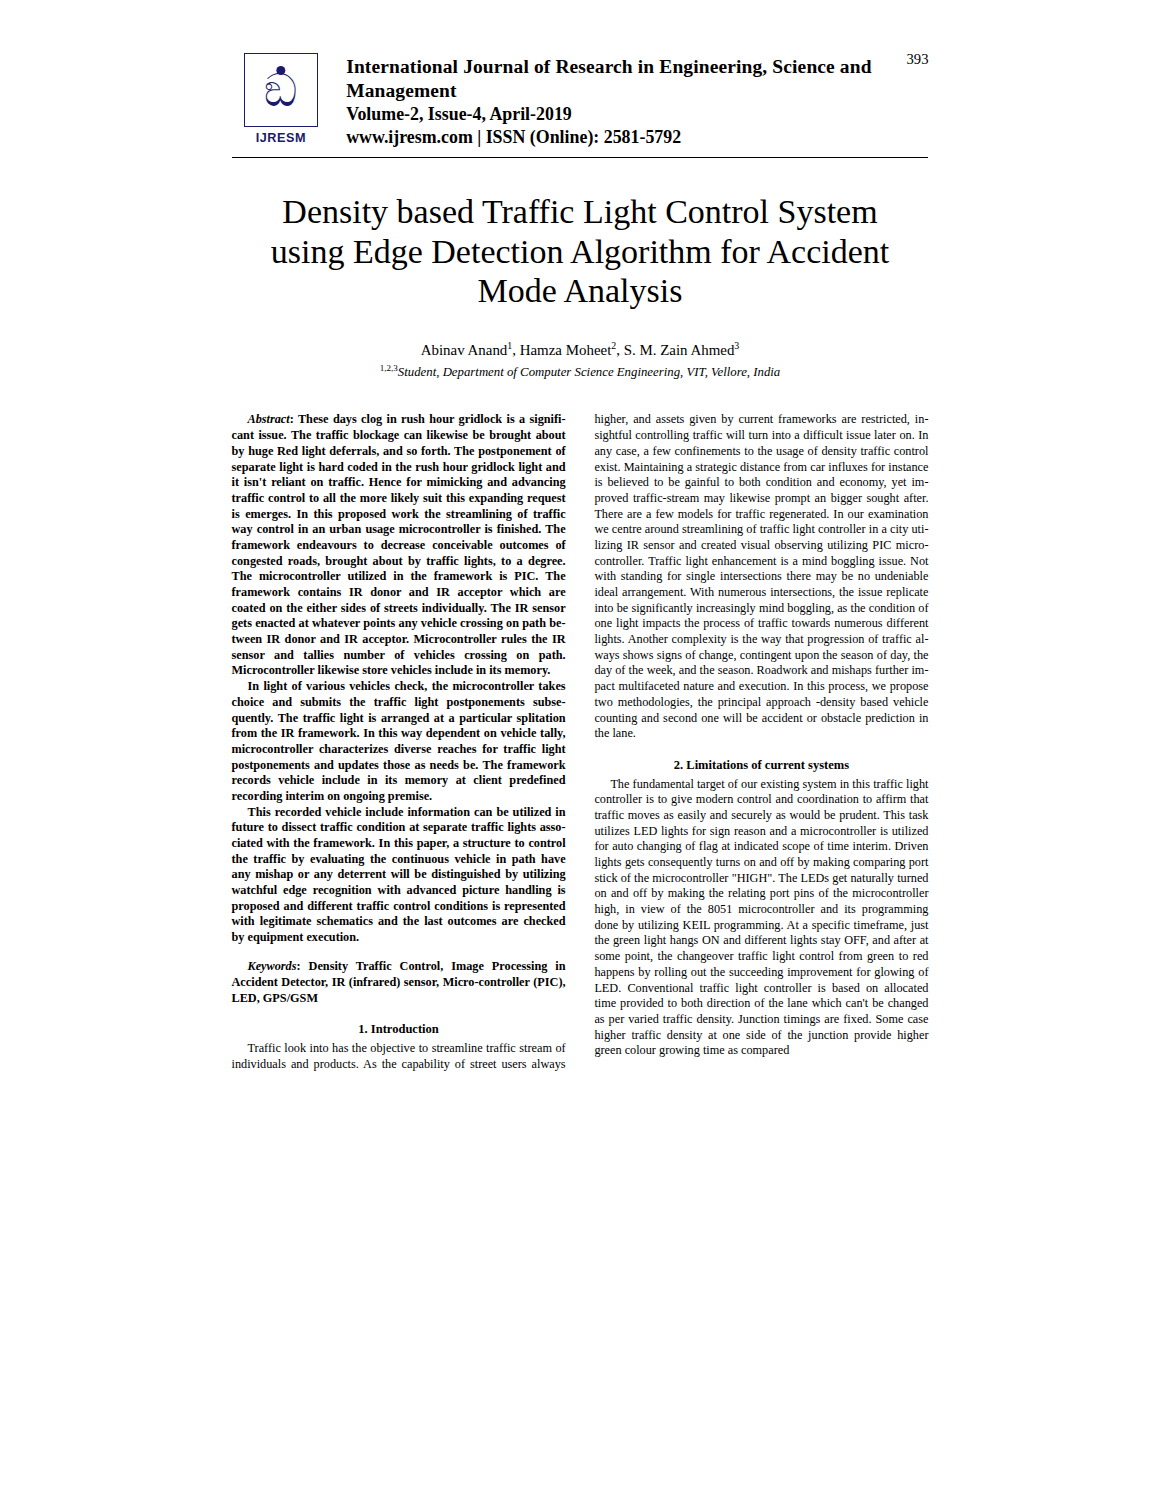393
ඞ
IJRESM
International Journal of Research in Engineering, Science and Management
Volume-2, Issue-4, April-2019
www.ijresm.com | ISSN (Online): 2581-5792
Density based Traffic Light Control System
using Edge Detection Algorithm for Accident
Mode Analysis
Abinav Anand1, Hamza Moheet2, S. M. Zain Ahmed3
1,2,3Student, Department of Computer Science Engineering, VIT, Vellore, India
Abstract: These days clog in rush hour gridlock is a significant issue. The traffic blockage can likewise be brought about by huge Red light deferrals, and so forth. The postponement of separate light is hard coded in the rush hour gridlock light and it isn't reliant on traffic. Hence for mimicking and advancing traffic control to all the more likely suit this expanding request is emerges. In this proposed work the streamlining of traffic way control in an urban usage microcontroller is finished. The framework endeavours to decrease conceivable outcomes of congested roads, brought about by traffic lights, to a degree. The microcontroller utilized in the framework is PIC. The framework contains IR donor and IR acceptor which are coated on the either sides of streets individually. The IR sensor gets enacted at whatever points any vehicle crossing on path between IR donor and IR acceptor. Microcontroller rules the IR sensor and tallies number of vehicles crossing on path. Microcontroller likewise store vehicles include in its memory.
In light of various vehicles check, the microcontroller takes choice and submits the traffic light postponements subsequently. The traffic light is arranged at a particular splitation from the IR framework. In this way dependent on vehicle tally, microcontroller characterizes diverse reaches for traffic light postponements and updates those as needs be. The framework records vehicle include in its memory at client predefined recording interim on ongoing premise.
This recorded vehicle include information can be utilized in future to dissect traffic condition at separate traffic lights associated with the framework. In this paper, a structure to control the traffic by evaluating the continuous vehicle in path have any mishap or any deterrent will be distinguished by utilizing watchful edge recognition with advanced picture handling is proposed and different traffic control conditions is represented with legitimate schematics and the last outcomes are checked by equipment execution.
Keywords: Density Traffic Control, Image Processing in Accident Detector, IR (infrared) sensor, Micro-controller (PIC), LED, GPS/GSM
1. Introduction
Traffic look into has the objective to streamline traffic stream of individuals and products. As the capability of street users always higher, and assets given by current frameworks are restricted, insightful controlling traffic will turn into a difficult issue later on. In any case, a few confinements to the usage of density traffic control exist. Maintaining a strategic distance from car influxes for instance is believed to be gainful to both condition and economy, yet improved traffic-stream may likewise prompt an bigger sought after. There are a few models for traffic regenerated. In our examination we centre around streamlining of traffic light controller in a city utilizing IR sensor and created visual observing utilizing PIC microcontroller. Traffic light enhancement is a mind boggling issue. Not with standing for single intersections there may be no undeniable ideal arrangement. With numerous intersections, the issue replicate into be significantly increasingly mind boggling, as the condition of one light impacts the process of traffic towards numerous different lights. Another complexity is the way that progression of traffic always shows signs of change, contingent upon the season of day, the day of the week, and the season. Roadwork and mishaps further impact multifaceted nature and execution. In this process, we propose two methodologies, the principal approach -density based vehicle counting and second one will be accident or obstacle prediction in the lane.
2. Limitations of current systems
The fundamental target of our existing system in this traffic light controller is to give modern control and coordination to affirm that traffic moves as easily and securely as would be prudent. This task utilizes LED lights for sign reason and a microcontroller is utilized for auto changing of flag at indicated scope of time interim. Driven lights gets consequently turns on and off by making comparing port stick of the microcontroller "HIGH". The LEDs get naturally turned on and off by making the relating port pins of the microcontroller high, in view of the 8051 microcontroller and its programming done by utilizing KEIL programming. At a specific timeframe, just the green light hangs ON and different lights stay OFF, and after at some point, the changeover traffic light control from green to red happens by rolling out the succeeding improvement for glowing of LED. Conventional traffic light controller is based on allocated time provided to both direction of the lane which can't be changed as per varied traffic density. Junction timings are fixed. Some case higher traffic density at one side of the junction provide higher green colour growing time as compared